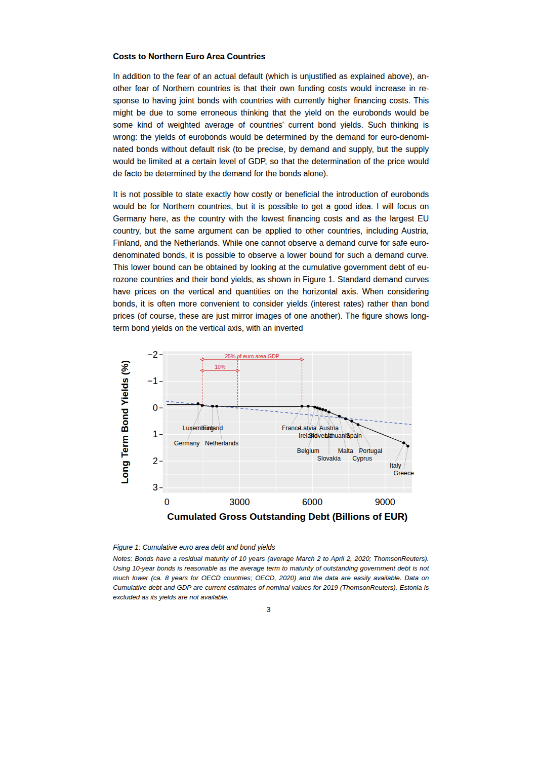Costs to Northern Euro Area Countries
In addition to the fear of an actual default (which is unjustified as explained above), another fear of Northern countries is that their own funding costs would increase in response to having joint bonds with countries with currently higher financing costs. This might be due to some erroneous thinking that the yield on the eurobonds would be some kind of weighted average of countries' current bond yields. Such thinking is wrong: the yields of eurobonds would be determined by the demand for euro-denominated bonds without default risk (to be precise, by demand and supply, but the supply would be limited at a certain level of GDP, so that the determination of the price would de facto be determined by the demand for the bonds alone).
It is not possible to state exactly how costly or beneficial the introduction of eurobonds would be for Northern countries, but it is possible to get a good idea. I will focus on Germany here, as the country with the lowest financing costs and as the largest EU country, but the same argument can be applied to other countries, including Austria, Finland, and the Netherlands. While one cannot observe a demand curve for safe euro-denominated bonds, it is possible to observe a lower bound for such a demand curve. This lower bound can be obtained by looking at the cumulative government debt of eurozone countries and their bond yields, as shown in Figure 1. Standard demand curves have prices on the vertical and quantities on the horizontal axis. When considering bonds, it is often more convenient to consider yields (interest rates) rather than bond prices (of course, these are just mirror images of one another). The figure shows long-term bond yields on the vertical axis, with an inverted
−2 −1 0 1 2 3 0 3000 6000 9000 Long Term Bond Yields (%) Cumulated Gross Outstanding Debt (Billions of EUR) 25% of euro area GDP 10% Luxemburg Germany Finland Netherlands France Latvia Ireland Slovenia Austria Belgium Lithuania Slovakia Malta Spain Cyprus Portugal Italy Greece
Figure 1: Cumulative euro area debt and bond yields
Notes: Bonds have a residual maturity of 10 years (average March 2 to April 2, 2020; ThomsonReuters). Using 10-year bonds is reasonable as the average term to maturity of outstanding government debt is not much lower (ca. 8 years for OECD countries; OECD, 2020) and the data are easily available. Data on Cumulative debt and GDP are current estimates of nominal values for 2019 (ThomsonReuters). Estonia is excluded as its yields are not available.
3